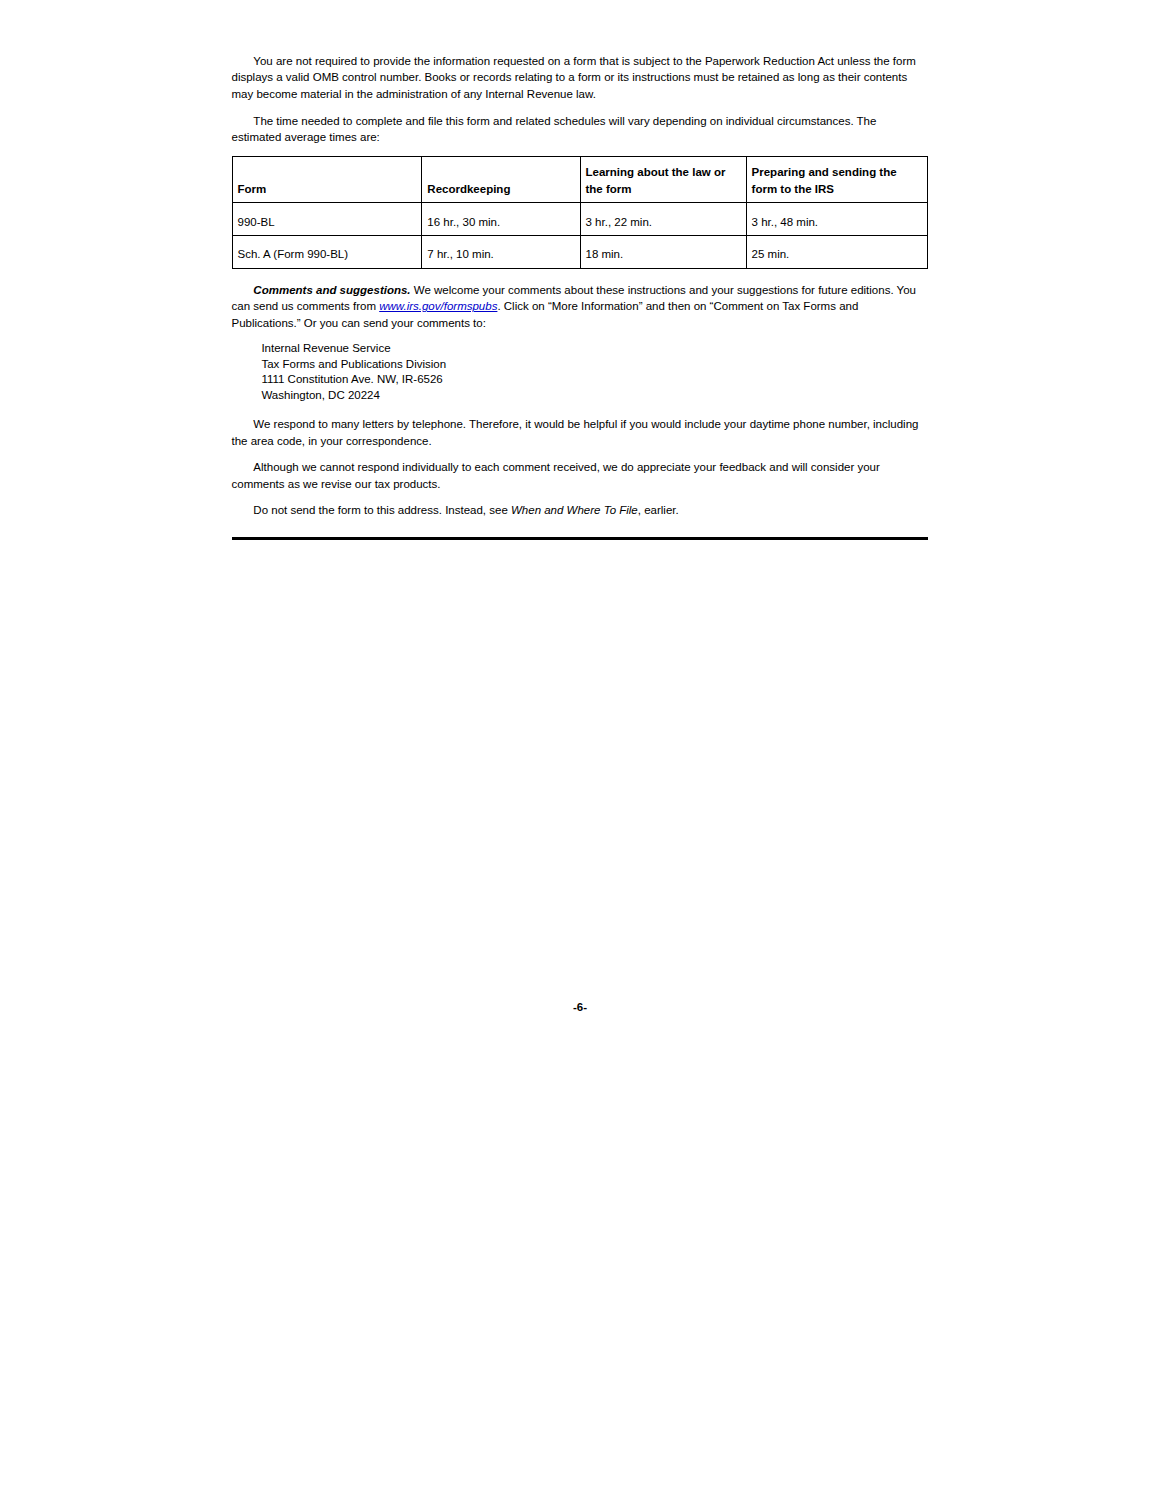You are not required to provide the information requested on a form that is subject to the Paperwork Reduction Act unless the form displays a valid OMB control number. Books or records relating to a form or its instructions must be retained as long as their contents may become material in the administration of any Internal Revenue law.
The time needed to complete and file this form and related schedules will vary depending on individual circumstances. The estimated average times are:
| Form | Recordkeeping | Learning about the law or the form | Preparing and sending the form to the IRS |
| --- | --- | --- | --- |
| 990-BL | 16 hr., 30 min. | 3 hr., 22 min. | 3 hr., 48 min. |
| Sch. A (Form 990-BL) | 7 hr., 10 min. | 18 min. | 25 min. |
Comments and suggestions. We welcome your comments about these instructions and your suggestions for future editions. You can send us comments from www.irs.gov/formspubs. Click on “More Information” and then on “Comment on Tax Forms and Publications.” Or you can send your comments to:
Internal Revenue Service
Tax Forms and Publications Division
1111 Constitution Ave. NW, IR-6526
Washington, DC 20224
We respond to many letters by telephone. Therefore, it would be helpful if you would include your daytime phone number, including the area code, in your correspondence.
Although we cannot respond individually to each comment received, we do appreciate your feedback and will consider your comments as we revise our tax products.
Do not send the form to this address. Instead, see When and Where To File, earlier.
-6-